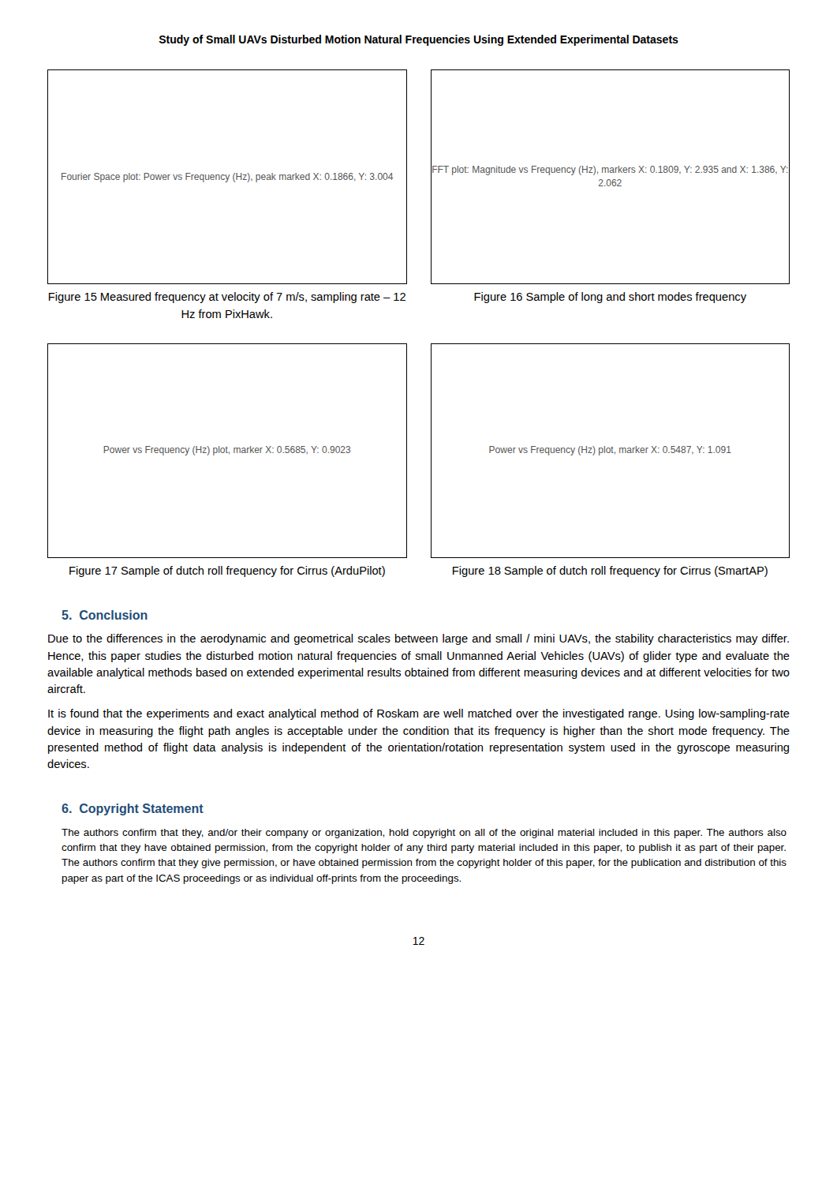Study of Small UAVs Disturbed Motion Natural Frequencies Using Extended Experimental Datasets
Fourier Space plot: Power vs Frequency (Hz), peak marked X: 0.1866, Y: 3.004
Figure 15 Measured frequency at velocity of 7 m/s, sampling rate – 12 Hz from PixHawk.
FFT plot: Magnitude vs Frequency (Hz), markers X: 0.1809, Y: 2.935 and X: 1.386, Y: 2.062
Figure 16 Sample of long and short modes frequency
Power vs Frequency (Hz) plot, marker X: 0.5685, Y: 0.9023
Figure 17 Sample of dutch roll frequency for Cirrus (ArduPilot)
Power vs Frequency (Hz) plot, marker X: 0.5487, Y: 1.091
Figure 18 Sample of dutch roll frequency for Cirrus (SmartAP)
5. Conclusion
Due to the differences in the aerodynamic and geometrical scales between large and small / mini UAVs, the stability characteristics may differ. Hence, this paper studies the disturbed motion natural frequencies of small Unmanned Aerial Vehicles (UAVs) of glider type and evaluate the available analytical methods based on extended experimental results obtained from different measuring devices and at different velocities for two aircraft.
It is found that the experiments and exact analytical method of Roskam are well matched over the investigated range. Using low-sampling-rate device in measuring the flight path angles is acceptable under the condition that its frequency is higher than the short mode frequency. The presented method of flight data analysis is independent of the orientation/rotation representation system used in the gyroscope measuring devices.
6. Copyright Statement
The authors confirm that they, and/or their company or organization, hold copyright on all of the original material included in this paper. The authors also confirm that they have obtained permission, from the copyright holder of any third party material included in this paper, to publish it as part of their paper. The authors confirm that they give permission, or have obtained permission from the copyright holder of this paper, for the publication and distribution of this paper as part of the ICAS proceedings or as individual off-prints from the proceedings.
12